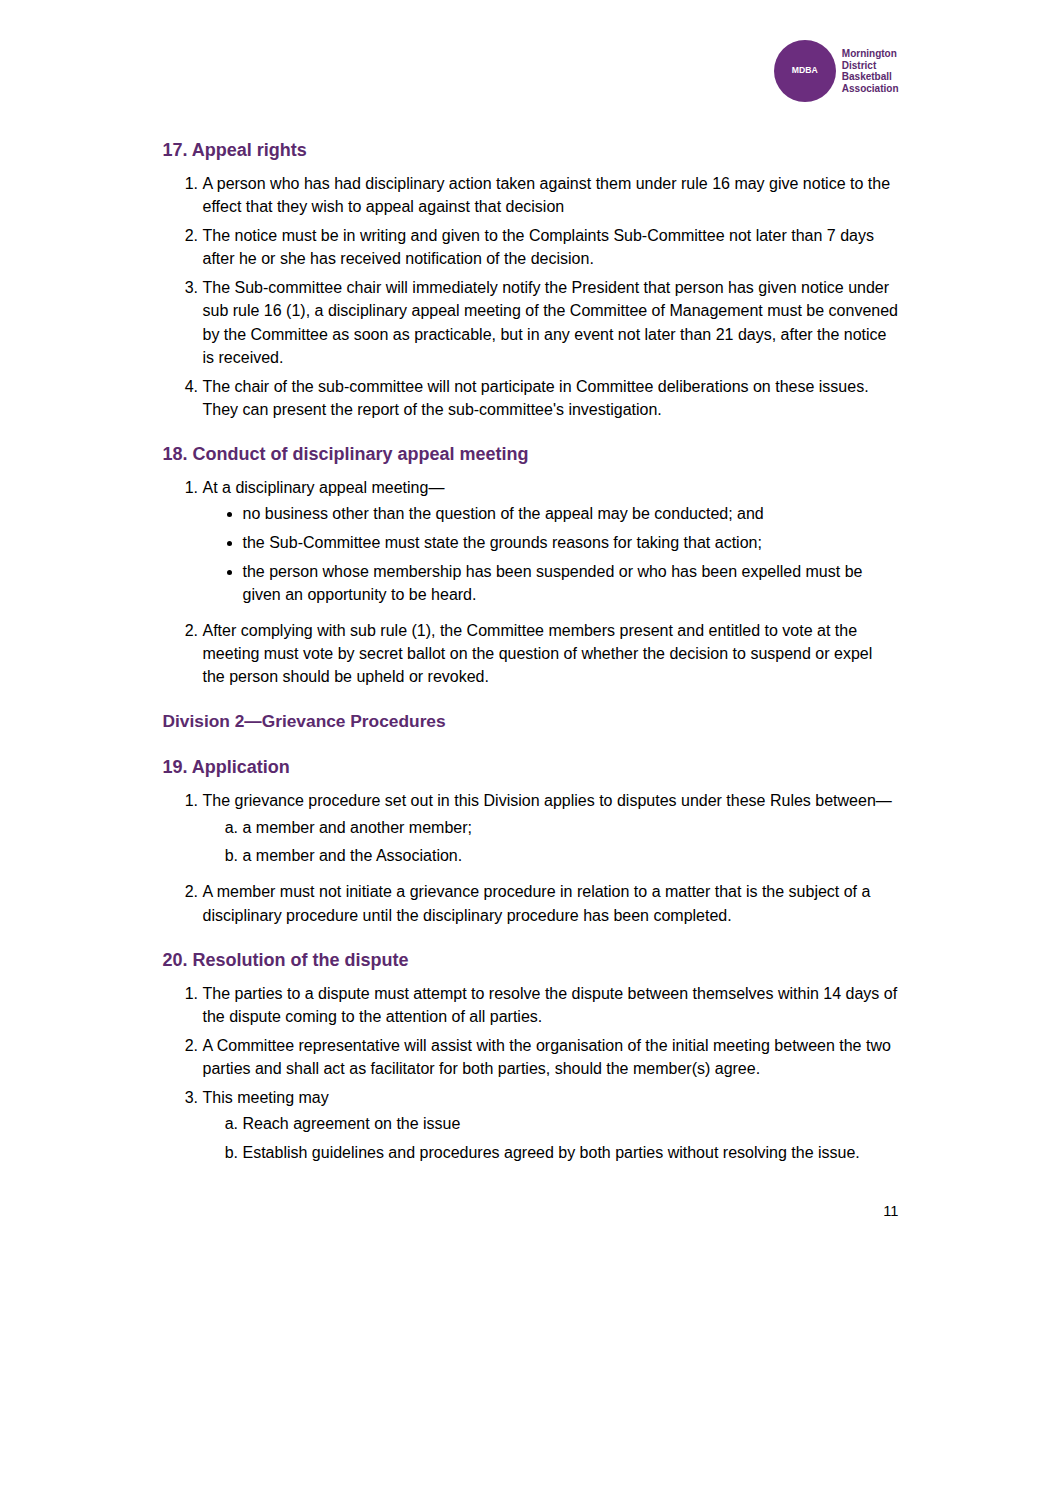MDBA Mornington
District
Basketball
Association
17. Appeal rights
A person who has had disciplinary action taken against them under rule 16 may give notice to the effect that they wish to appeal against that decision
The notice must be in writing and given to the Complaints Sub-Committee not later than 7 days after he or she has received notification of the decision.
The Sub-committee chair will immediately notify the President that person has given notice under sub rule 16 (1), a disciplinary appeal meeting of the Committee of Management must be convened by the Committee as soon as practicable, but in any event not later than 21 days, after the notice is received.
The chair of the sub-committee will not participate in Committee deliberations on these issues. They can present the report of the sub-committee's investigation.
18. Conduct of disciplinary appeal meeting
At a disciplinary appeal meeting—
no business other than the question of the appeal may be conducted; and
the Sub-Committee must state the grounds reasons for taking that action;
the person whose membership has been suspended or who has been expelled must be given an opportunity to be heard.
After complying with sub rule (1), the Committee members present and entitled to vote at the meeting must vote by secret ballot on the question of whether the decision to suspend or expel the person should be upheld or revoked.
Division 2—Grievance Procedures
19. Application
The grievance procedure set out in this Division applies to disputes under these Rules between—
a member and another member;
a member and the Association.
A member must not initiate a grievance procedure in relation to a matter that is the subject of a disciplinary procedure until the disciplinary procedure has been completed.
20. Resolution of the dispute
The parties to a dispute must attempt to resolve the dispute between themselves within 14 days of the dispute coming to the attention of all parties.
A Committee representative will assist with the organisation of the initial meeting between the two parties and shall act as facilitator for both parties, should the member(s) agree.
This meeting may
Reach agreement on the issue
Establish guidelines and procedures agreed by both parties without resolving the issue.
11